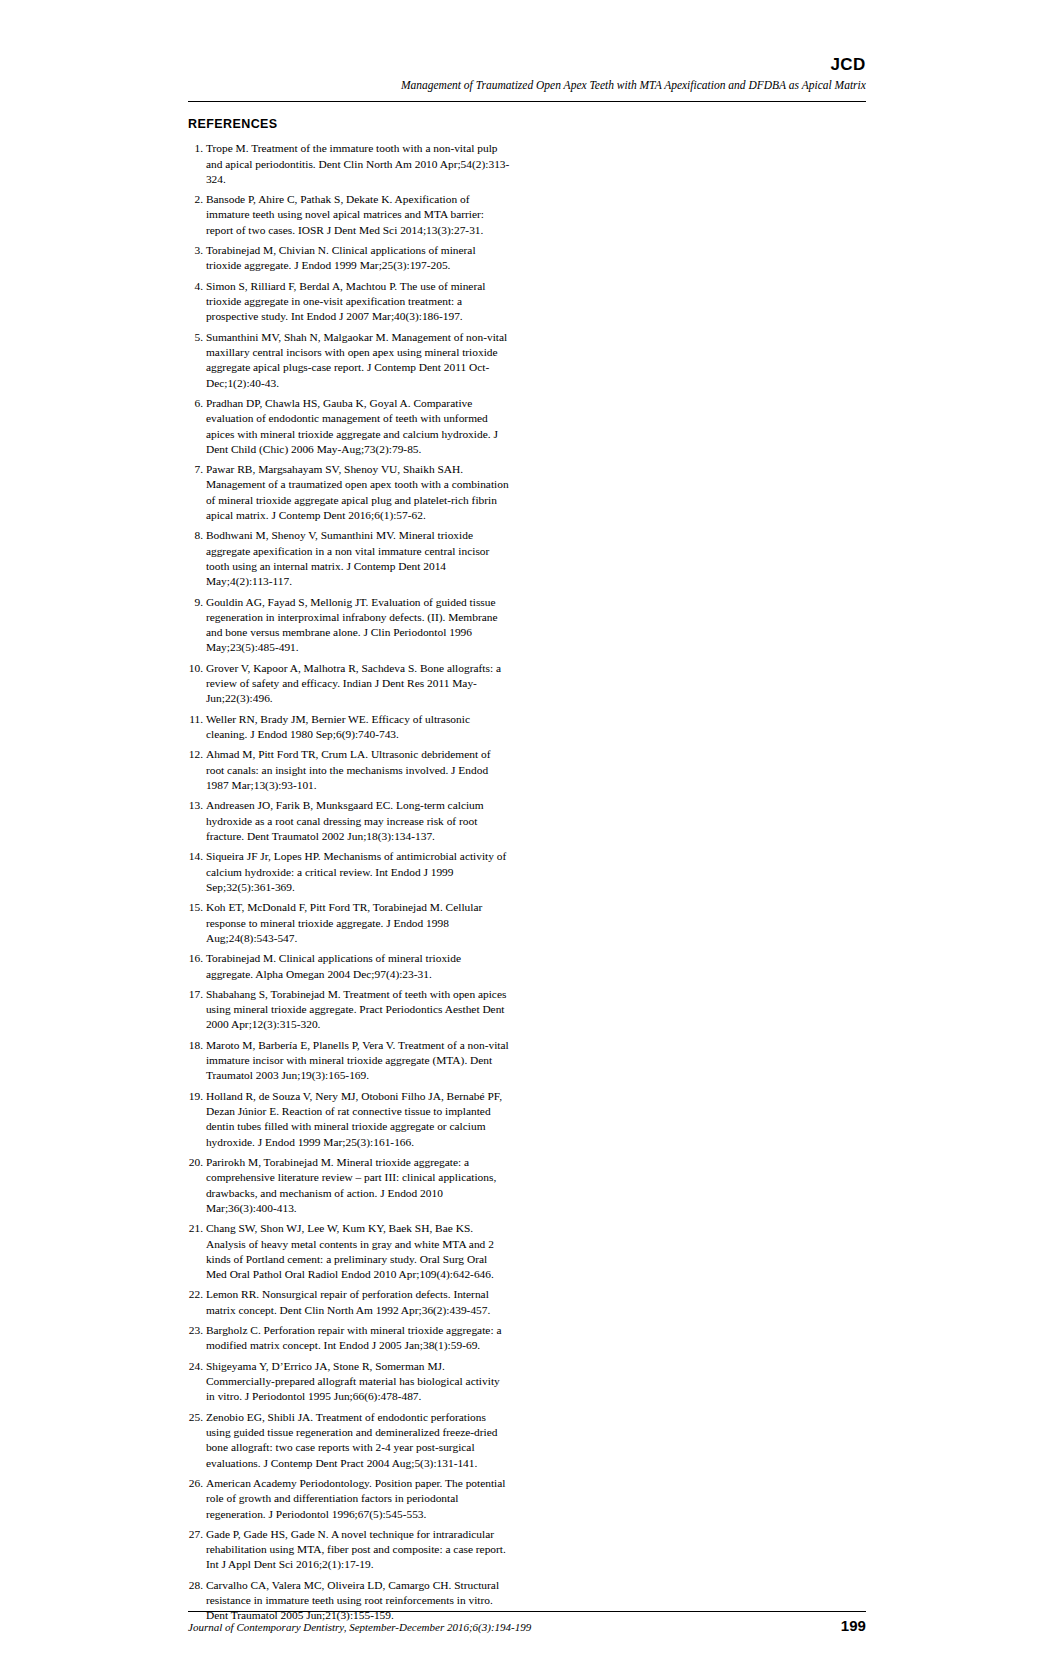JCD
Management of Traumatized Open Apex Teeth with MTA Apexification and DFDBA as Apical Matrix
REFERENCES
Trope M. Treatment of the immature tooth with a non-vital pulp and apical periodontitis. Dent Clin North Am 2010 Apr;54(2):313-324.
Bansode P, Ahire C, Pathak S, Dekate K. Apexification of immature teeth using novel apical matrices and MTA barrier: report of two cases. IOSR J Dent Med Sci 2014;13(3):27-31.
Torabinejad M, Chivian N. Clinical applications of mineral trioxide aggregate. J Endod 1999 Mar;25(3):197-205.
Simon S, Rilliard F, Berdal A, Machtou P. The use of mineral trioxide aggregate in one-visit apexification treatment: a prospective study. Int Endod J 2007 Mar;40(3):186-197.
Sumanthini MV, Shah N, Malgaokar M. Management of non-vital maxillary central incisors with open apex using mineral trioxide aggregate apical plugs-case report. J Contemp Dent 2011 Oct-Dec;1(2):40-43.
Pradhan DP, Chawla HS, Gauba K, Goyal A. Comparative evaluation of endodontic management of teeth with unformed apices with mineral trioxide aggregate and calcium hydroxide. J Dent Child (Chic) 2006 May-Aug;73(2):79-85.
Pawar RB, Margsahayam SV, Shenoy VU, Shaikh SAH. Management of a traumatized open apex tooth with a combination of mineral trioxide aggregate apical plug and platelet-rich fibrin apical matrix. J Contemp Dent 2016;6(1):57-62.
Bodhwani M, Shenoy V, Sumanthini MV. Mineral trioxide aggregate apexification in a non vital immature central incisor tooth using an internal matrix. J Contemp Dent 2014 May;4(2):113-117.
Gouldin AG, Fayad S, Mellonig JT. Evaluation of guided tissue regeneration in interproximal infrabony defects. (II). Membrane and bone versus membrane alone. J Clin Periodontol 1996 May;23(5):485-491.
Grover V, Kapoor A, Malhotra R, Sachdeva S. Bone allografts: a review of safety and efficacy. Indian J Dent Res 2011 May-Jun;22(3):496.
Weller RN, Brady JM, Bernier WE. Efficacy of ultrasonic cleaning. J Endod 1980 Sep;6(9):740-743.
Ahmad M, Pitt Ford TR, Crum LA. Ultrasonic debridement of root canals: an insight into the mechanisms involved. J Endod 1987 Mar;13(3):93-101.
Andreasen JO, Farik B, Munksgaard EC. Long-term calcium hydroxide as a root canal dressing may increase risk of root fracture. Dent Traumatol 2002 Jun;18(3):134-137.
Siqueira JF Jr, Lopes HP. Mechanisms of antimicrobial activity of calcium hydroxide: a critical review. Int Endod J 1999 Sep;32(5):361-369.
Koh ET, McDonald F, Pitt Ford TR, Torabinejad M. Cellular response to mineral trioxide aggregate. J Endod 1998 Aug;24(8):543-547.
Torabinejad M. Clinical applications of mineral trioxide aggregate. Alpha Omegan 2004 Dec;97(4):23-31.
Shabahang S, Torabinejad M. Treatment of teeth with open apices using mineral trioxide aggregate. Pract Periodontics Aesthet Dent 2000 Apr;12(3):315-320.
Maroto M, Barbería E, Planells P, Vera V. Treatment of a non-vital immature incisor with mineral trioxide aggregate (MTA). Dent Traumatol 2003 Jun;19(3):165-169.
Holland R, de Souza V, Nery MJ, Otoboni Filho JA, Bernabé PF, Dezan Júnior E. Reaction of rat connective tissue to implanted dentin tubes filled with mineral trioxide aggregate or calcium hydroxide. J Endod 1999 Mar;25(3):161-166.
Parirokh M, Torabinejad M. Mineral trioxide aggregate: a comprehensive literature review – part III: clinical applications, drawbacks, and mechanism of action. J Endod 2010 Mar;36(3):400-413.
Chang SW, Shon WJ, Lee W, Kum KY, Baek SH, Bae KS. Analysis of heavy metal contents in gray and white MTA and 2 kinds of Portland cement: a preliminary study. Oral Surg Oral Med Oral Pathol Oral Radiol Endod 2010 Apr;109(4):642-646.
Lemon RR. Nonsurgical repair of perforation defects. Internal matrix concept. Dent Clin North Am 1992 Apr;36(2):439-457.
Bargholz C. Perforation repair with mineral trioxide aggregate: a modified matrix concept. Int Endod J 2005 Jan;38(1):59-69.
Shigeyama Y, D’Errico JA, Stone R, Somerman MJ. Commercially-prepared allograft material has biological activity in vitro. J Periodontol 1995 Jun;66(6):478-487.
Zenobio EG, Shibli JA. Treatment of endodontic perforations using guided tissue regeneration and demineralized freeze-dried bone allograft: two case reports with 2-4 year post-surgical evaluations. J Contemp Dent Pract 2004 Aug;5(3):131-141.
American Academy Periodontology. Position paper. The potential role of growth and differentiation factors in periodontal regeneration. J Periodontol 1996;67(5):545-553.
Gade P, Gade HS, Gade N. A novel technique for intraradicular rehabilitation using MTA, fiber post and composite: a case report. Int J Appl Dent Sci 2016;2(1):17-19.
Carvalho CA, Valera MC, Oliveira LD, Camargo CH. Structural resistance in immature teeth using root reinforcements in vitro. Dent Traumatol 2005 Jun;21(3):155-159.
Journal of Contemporary Dentistry, September-December 2016;6(3):194-199
199